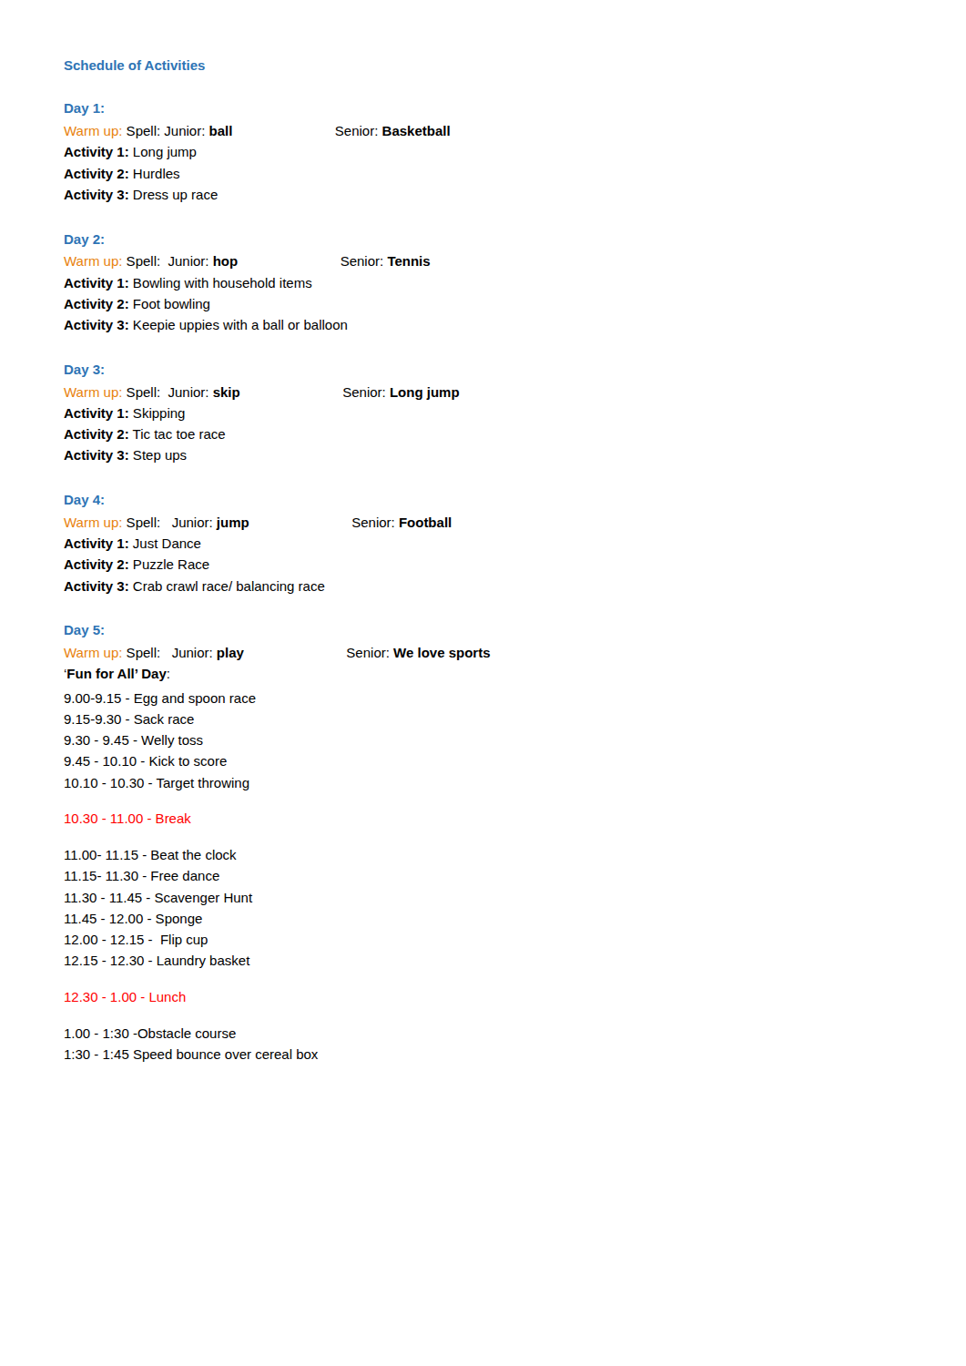Schedule of Activities
Day 1:
Warm up: Spell: Junior: ball Senior: Basketball
Activity 1: Long jump
Activity 2: Hurdles
Activity 3: Dress up race
Day 2:
Warm up: Spell: Junior: hop Senior: Tennis
Activity 1: Bowling with household items
Activity 2: Foot bowling
Activity 3: Keepie uppies with a ball or balloon
Day 3:
Warm up: Spell: Junior: skip Senior: Long jump
Activity 1: Skipping
Activity 2: Tic tac toe race
Activity 3: Step ups
Day 4:
Warm up: Spell: Junior: jump Senior: Football
Activity 1: Just Dance
Activity 2: Puzzle Race
Activity 3: Crab crawl race/ balancing race
Day 5:
Warm up: Spell: Junior: play Senior: We love sports
‘Fun for All’ Day:
9.00-9.15 - Egg and spoon race
9.15-9.30 - Sack race
9.30 - 9.45 - Welly toss
9.45 - 10.10 - Kick to score
10.10 - 10.30 - Target throwing
10.30 - 11.00 - Break
11.00- 11.15 - Beat the clock
11.15- 11.30 - Free dance
11.30 - 11.45 - Scavenger Hunt
11.45 - 12.00 - Sponge
12.00 - 12.15 - Flip cup
12.15 - 12.30 - Laundry basket
12.30 - 1.00 - Lunch
1.00 - 1:30 -Obstacle course
1:30 - 1:45 Speed bounce over cereal box